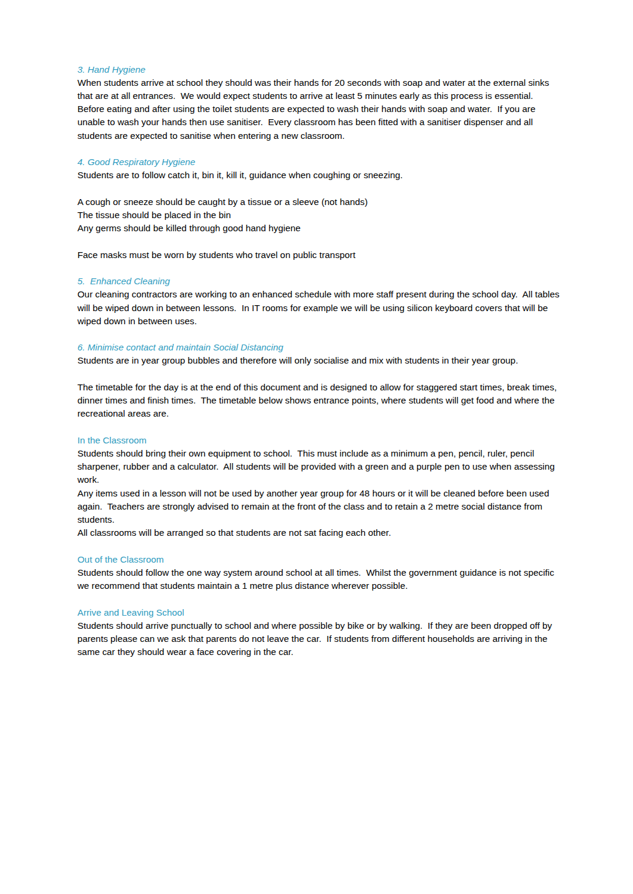3. Hand Hygiene
When students arrive at school they should was their hands for 20 seconds with soap and water at the external sinks that are at all entrances. We would expect students to arrive at least 5 minutes early as this process is essential. Before eating and after using the toilet students are expected to wash their hands with soap and water. If you are unable to wash your hands then use sanitiser. Every classroom has been fitted with a sanitiser dispenser and all students are expected to sanitise when entering a new classroom.
4. Good Respiratory Hygiene
Students are to follow catch it, bin it, kill it, guidance when coughing or sneezing.
A cough or sneeze should be caught by a tissue or a sleeve (not hands)
The tissue should be placed in the bin
Any germs should be killed through good hand hygiene
Face masks must be worn by students who travel on public transport
5. Enhanced Cleaning
Our cleaning contractors are working to an enhanced schedule with more staff present during the school day. All tables will be wiped down in between lessons. In IT rooms for example we will be using silicon keyboard covers that will be wiped down in between uses.
6. Minimise contact and maintain Social Distancing
Students are in year group bubbles and therefore will only socialise and mix with students in their year group.
The timetable for the day is at the end of this document and is designed to allow for staggered start times, break times, dinner times and finish times. The timetable below shows entrance points, where students will get food and where the recreational areas are.
In the Classroom
Students should bring their own equipment to school. This must include as a minimum a pen, pencil, ruler, pencil sharpener, rubber and a calculator. All students will be provided with a green and a purple pen to use when assessing work.
Any items used in a lesson will not be used by another year group for 48 hours or it will be cleaned before been used again. Teachers are strongly advised to remain at the front of the class and to retain a 2 metre social distance from students.
All classrooms will be arranged so that students are not sat facing each other.
Out of the Classroom
Students should follow the one way system around school at all times. Whilst the government guidance is not specific we recommend that students maintain a 1 metre plus distance wherever possible.
Arrive and Leaving School
Students should arrive punctually to school and where possible by bike or by walking. If they are been dropped off by parents please can we ask that parents do not leave the car. If students from different households are arriving in the same car they should wear a face covering in the car.